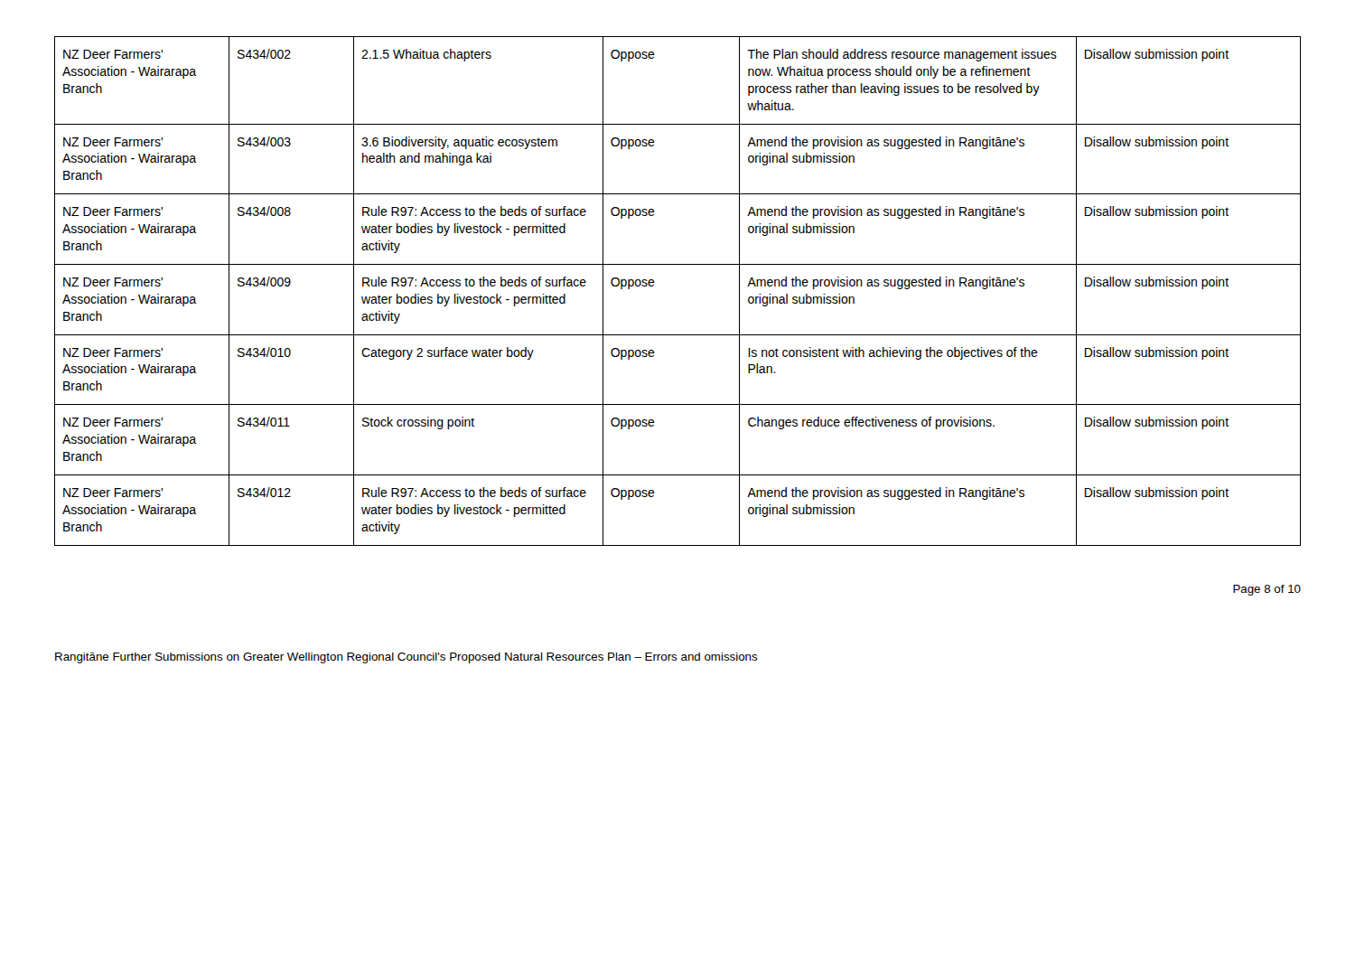| NZ Deer Farmers' Association - Wairarapa Branch | S434/002 | 2.1.5 Whaitua chapters | Oppose | The Plan should address resource management issues now. Whaitua process should only be a refinement process rather than leaving issues to be resolved by whaitua. | Disallow submission point |
| NZ Deer Farmers' Association - Wairarapa Branch | S434/003 | 3.6 Biodiversity, aquatic ecosystem health and mahinga kai | Oppose | Amend the provision as suggested in Rangitāne's original submission | Disallow submission point |
| NZ Deer Farmers' Association - Wairarapa Branch | S434/008 | Rule R97: Access to the beds of surface water bodies by livestock - permitted activity | Oppose | Amend the provision as suggested in Rangitāne's original submission | Disallow submission point |
| NZ Deer Farmers' Association - Wairarapa Branch | S434/009 | Rule R97: Access to the beds of surface water bodies by livestock - permitted activity | Oppose | Amend the provision as suggested in Rangitāne's original submission | Disallow submission point |
| NZ Deer Farmers' Association - Wairarapa Branch | S434/010 | Category 2 surface water body | Oppose | Is not consistent with achieving the objectives of the Plan. | Disallow submission point |
| NZ Deer Farmers' Association - Wairarapa Branch | S434/011 | Stock crossing point | Oppose | Changes reduce effectiveness of provisions. | Disallow submission point |
| NZ Deer Farmers' Association - Wairarapa Branch | S434/012 | Rule R97: Access to the beds of surface water bodies by livestock - permitted activity | Oppose | Amend the provision as suggested in Rangitāne's original submission | Disallow submission point |
Page 8 of 10
Rangitāne Further Submissions on Greater Wellington Regional Council's Proposed Natural Resources Plan – Errors and omissions